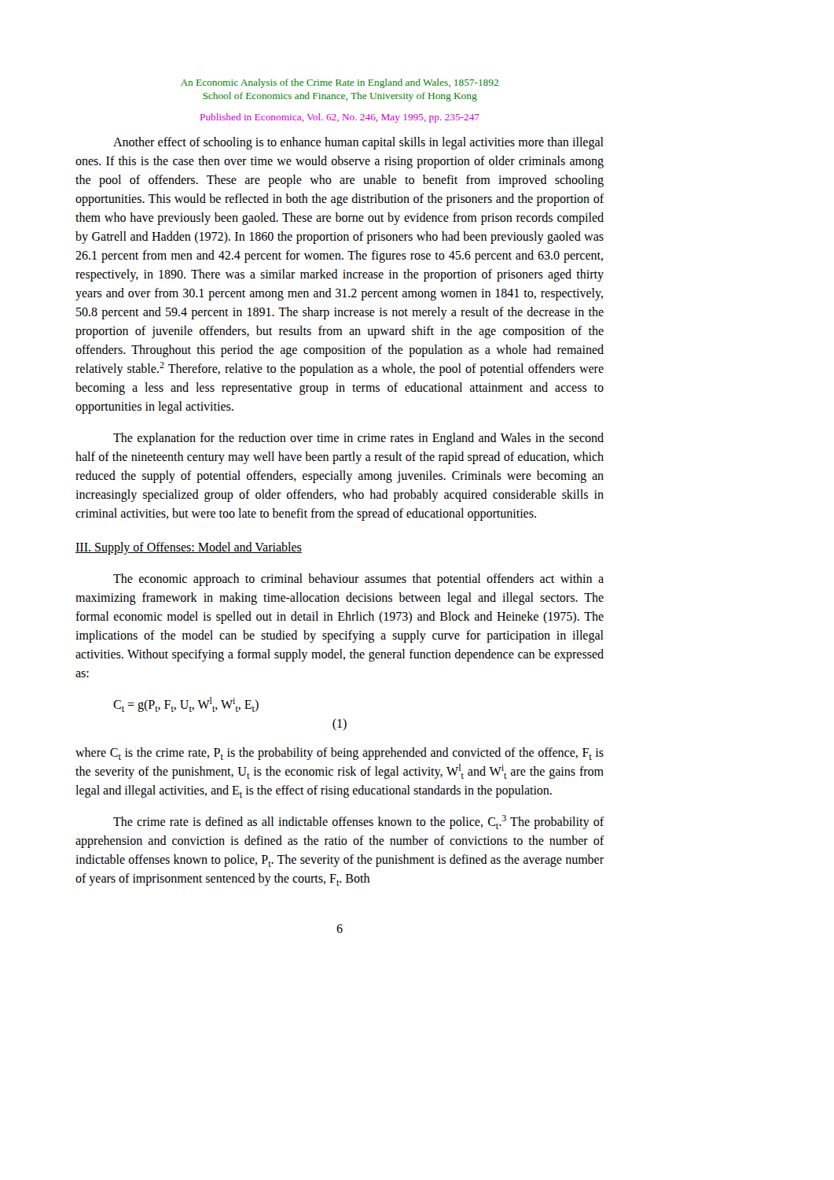An Economic Analysis of the Crime Rate in England and Wales, 1857-1892 School of Economics and Finance, The University of Hong Kong
Published in Economica, Vol. 62, No. 246, May 1995, pp. 235-247
Another effect of schooling is to enhance human capital skills in legal activities more than illegal ones. If this is the case then over time we would observe a rising proportion of older criminals among the pool of offenders. These are people who are unable to benefit from improved schooling opportunities. This would be reflected in both the age distribution of the prisoners and the proportion of them who have previously been gaoled. These are borne out by evidence from prison records compiled by Gatrell and Hadden (1972). In 1860 the proportion of prisoners who had been previously gaoled was 26.1 percent from men and 42.4 percent for women. The figures rose to 45.6 percent and 63.0 percent, respectively, in 1890. There was a similar marked increase in the proportion of prisoners aged thirty years and over from 30.1 percent among men and 31.2 percent among women in 1841 to, respectively, 50.8 percent and 59.4 percent in 1891. The sharp increase is not merely a result of the decrease in the proportion of juvenile offenders, but results from an upward shift in the age composition of the offenders. Throughout this period the age composition of the population as a whole had remained relatively stable.2 Therefore, relative to the population as a whole, the pool of potential offenders were becoming a less and less representative group in terms of educational attainment and access to opportunities in legal activities.
The explanation for the reduction over time in crime rates in England and Wales in the second half of the nineteenth century may well have been partly a result of the rapid spread of education, which reduced the supply of potential offenders, especially among juveniles. Criminals were becoming an increasingly specialized group of older offenders, who had probably acquired considerable skills in criminal activities, but were too late to benefit from the spread of educational opportunities.
III. Supply of Offenses: Model and Variables
The economic approach to criminal behaviour assumes that potential offenders act within a maximizing framework in making time-allocation decisions between legal and illegal sectors. The formal economic model is spelled out in detail in Ehrlich (1973) and Block and Heineke (1975). The implications of the model can be studied by specifying a supply curve for participation in illegal activities. Without specifying a formal supply model, the general function dependence can be expressed as:
Ct = g(Pt, Ft, Ut, Wlt, Wit, Et)
(1)
where Ct is the crime rate, Pt is the probability of being apprehended and convicted of the offence, Ft is the severity of the punishment, Ut is the economic risk of legal activity, Wlt and Wit are the gains from legal and illegal activities, and Et is the effect of rising educational standards in the population.
The crime rate is defined as all indictable offenses known to the police, Ct.3 The probability of apprehension and conviction is defined as the ratio of the number of convictions to the number of indictable offenses known to police, Pt. The severity of the punishment is defined as the average number of years of imprisonment sentenced by the courts, Ft. Both
6